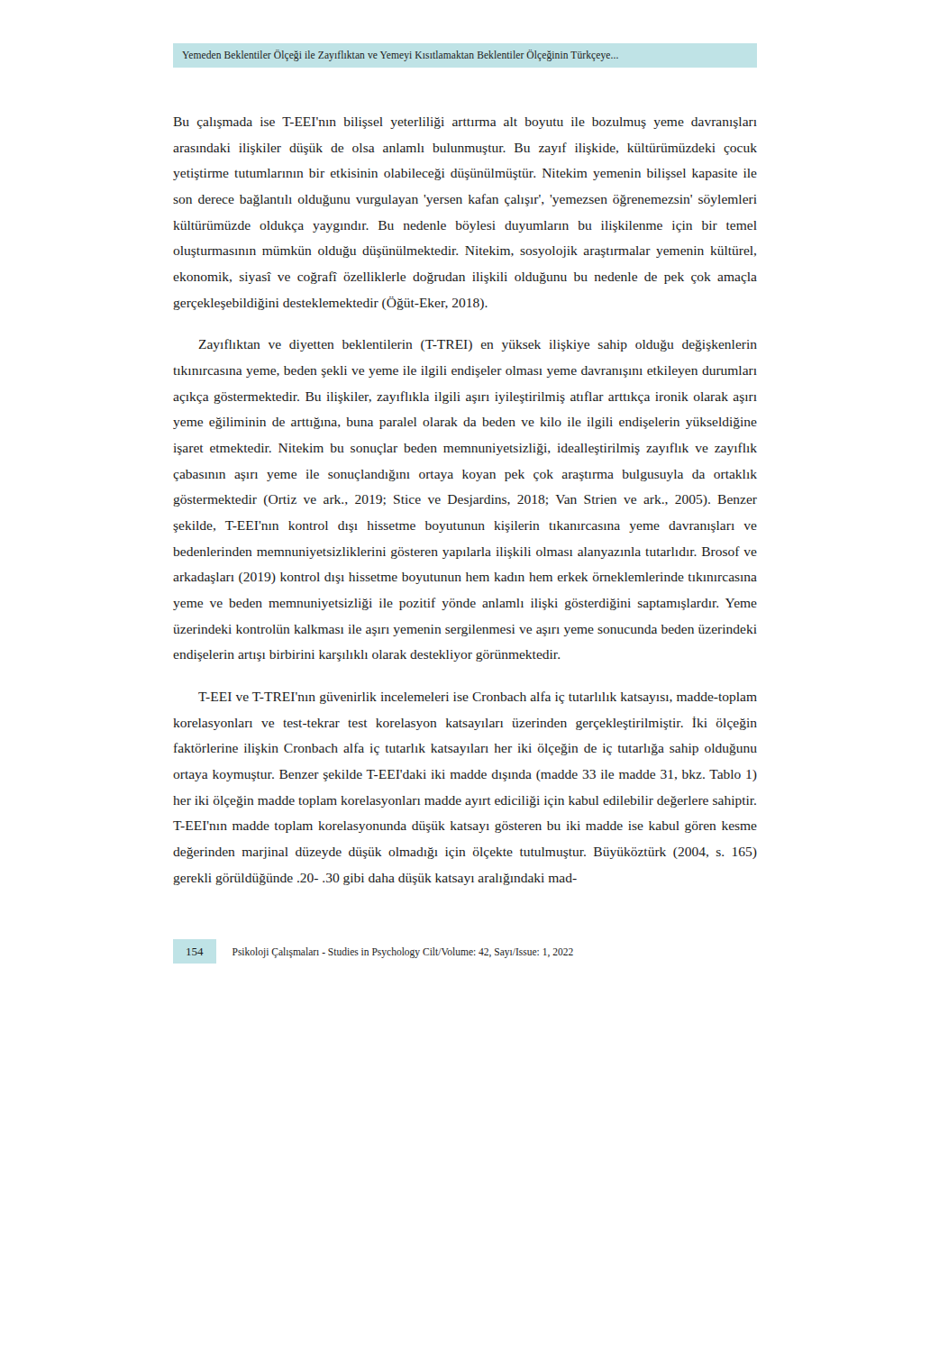Yemeden Beklentiler Ölçeği ile Zayıflıktan ve Yemeyi Kısıtlamaktan Beklentiler Ölçeğinin Türkçeye...
Bu çalışmada ise T-EEI'nın bilişsel yeterliliği arttırma alt boyutu ile bozulmuş yeme davranışları arasındaki ilişkiler düşük de olsa anlamlı bulunmuştur. Bu zayıf ilişkide, kültürümüzdeki çocuk yetiştirme tutumlarının bir etkisinin olabileceği düşünülmüştür. Nitekim yemenin bilişsel kapasite ile son derece bağlantılı olduğunu vurgulayan 'yersen kafan çalışır', 'yemezsen öğrenemezsin' söylemleri kültürümüzde oldukça yaygındır. Bu nedenle böylesi duyumların bu ilişkilenme için bir temel oluşturmasının mümkün olduğu düşünülmektedir. Nitekim, sosyolojik araştırmalar yemenin kültürel, ekonomik, siyasî ve coğrafî özelliklerle doğrudan ilişkili olduğunu bu nedenle de pek çok amaçla gerçekleşebildiğini desteklemektedir (Öğüt-Eker, 2018).
Zayıflıktan ve diyetten beklentilerin (T-TREI) en yüksek ilişkiye sahip olduğu değişkenlerin tıkınırcasına yeme, beden şekli ve yeme ile ilgili endişeler olması yeme davranışını etkileyen durumları açıkça göstermektedir. Bu ilişkiler, zayıflıkla ilgili aşırı iyileştirilmiş atıflar arttıkça ironik olarak aşırı yeme eğiliminin de arttığına, buna paralel olarak da beden ve kilo ile ilgili endişelerin yükseldiğine işaret etmektedir. Nitekim bu sonuçlar beden memnuniyetsizliği, idealleştirilmiş zayıflık ve zayıflık çabasının aşırı yeme ile sonuçlandığını ortaya koyan pek çok araştırma bulgusuyla da ortaklık göstermektedir (Ortiz ve ark., 2019; Stice ve Desjardins, 2018; Van Strien ve ark., 2005). Benzer şekilde, T-EEI'nın kontrol dışı hissetme boyutunun kişilerin tıkanırcasına yeme davranışları ve bedenlerinden memnuniyetsizliklerini gösteren yapılarla ilişkili olması alanyazınla tutarlıdır. Brosof ve arkadaşları (2019) kontrol dışı hissetme boyutunun hem kadın hem erkek örneklemlerinde tıkınırcasına yeme ve beden memnuniyetsizliği ile pozitif yönde anlamlı ilişki gösterdiğini saptamışlardır. Yeme üzerindeki kontrolün kalkması ile aşırı yemenin sergilenmesi ve aşırı yeme sonucunda beden üzerindeki endişelerin artışı birbirini karşılıklı olarak destekliyor görünmektedir.
T-EEI ve T-TREI'nın güvenirlik incelemeleri ise Cronbach alfa iç tutarlılık katsayısı, madde-toplam korelasyonları ve test-tekrar test korelasyon katsayıları üzerinden gerçekleştirilmiştir. İki ölçeğin faktörlerine ilişkin Cronbach alfa iç tutarlık katsayıları her iki ölçeğin de iç tutarlığa sahip olduğunu ortaya koymuştur. Benzer şekilde T-EEI'daki iki madde dışında (madde 33 ile madde 31, bkz. Tablo 1) her iki ölçeğin madde toplam korelasyonları madde ayırt ediciliği için kabul edilebilir değerlere sahiptir. T-EEI'nın madde toplam korelasyonunda düşük katsayı gösteren bu iki madde ise kabul gören kesme değerinden marjinal düzeyde düşük olmadığı için ölçekte tutulmuştur. Büyüköztürk (2004, s. 165) gerekli görüldüğünde .20- .30 gibi daha düşük katsayı aralığındaki mad-
154
Psikoloji Çalışmaları - Studies in Psychology Cilt/Volume: 42, Sayı/Issue: 1, 2022